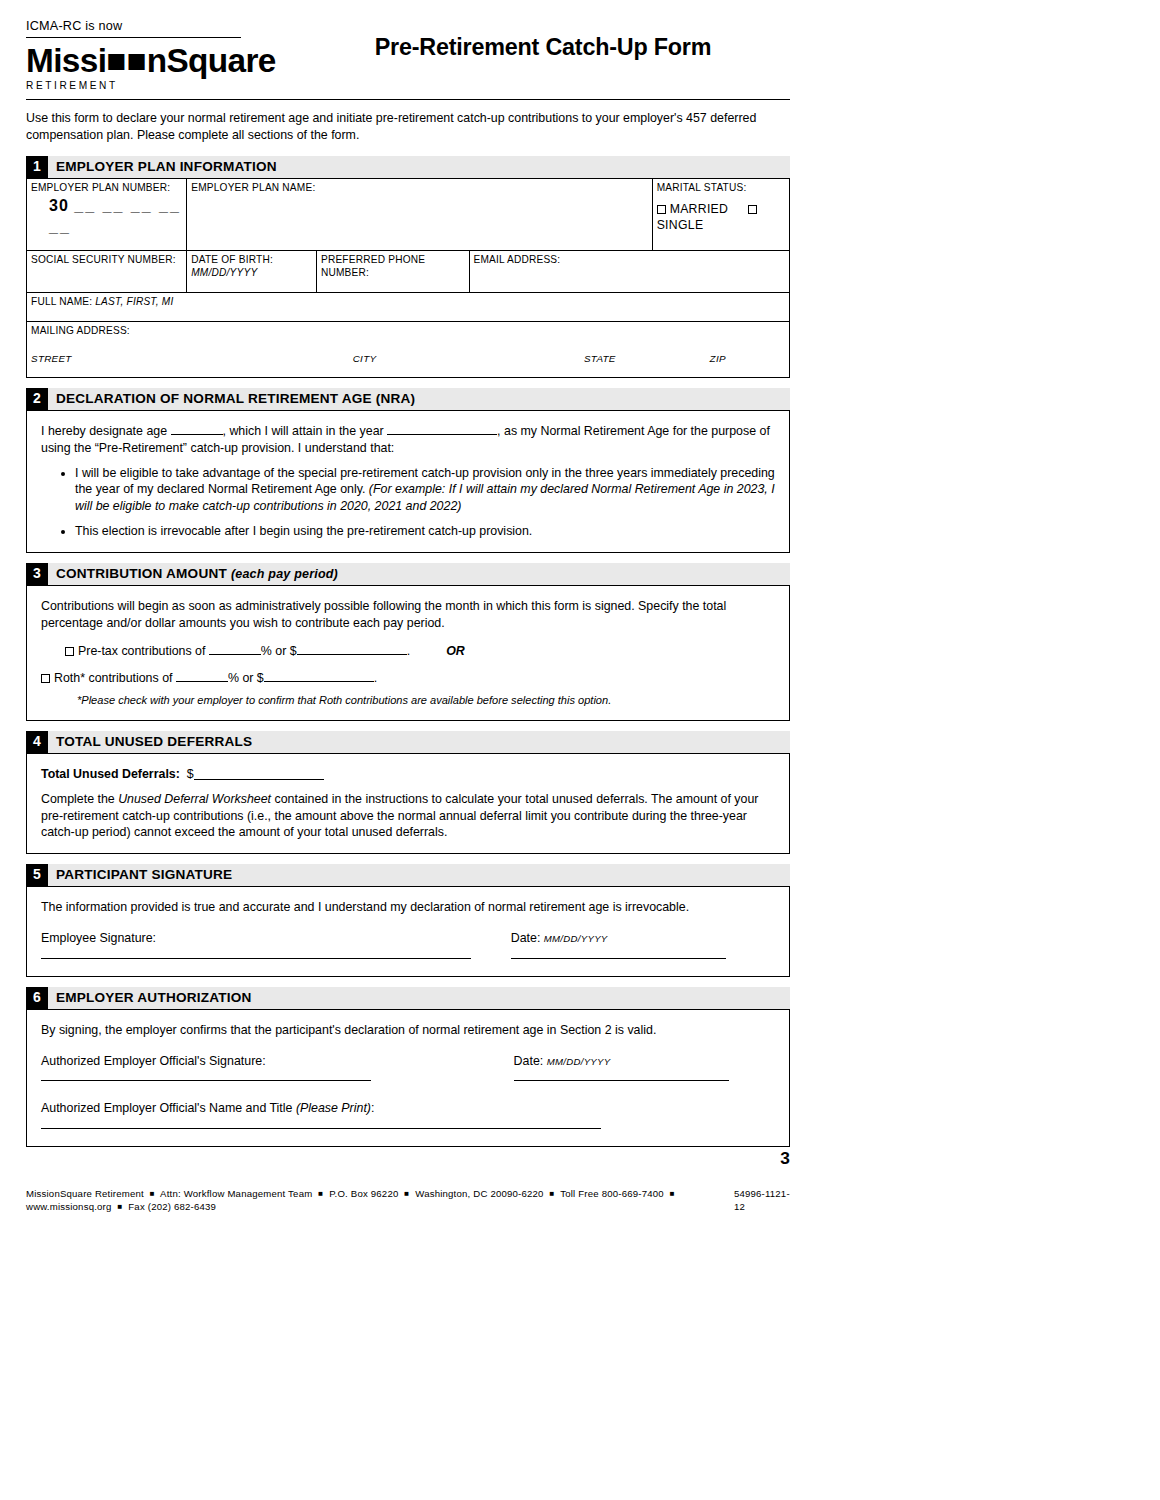ICMA-RC is now
Missi■■nSquare
RETIREMENT
Pre-Retirement Catch-Up Form
Use this form to declare your normal retirement age and initiate pre-retirement catch-up contributions to your employer's 457 deferred compensation plan. Please complete all sections of the form.
1
Employer Plan Information
| Employer Plan Number: 30 __ __ __ __ __ | Employer Plan Name: | Marital Status: Married Single |
| Social Security Number: | Date of Birth: MM/DD/YYYY | Preferred Phone Number: | Email Address: |
| Full Name: Last, First, MI |
| Mailing Address: Street City State Zip |
2
Declaration of Normal Retirement Age (NRA)
I hereby designate age , which I will attain in the year , as my Normal Retirement Age for the purpose of using the “Pre-Retirement” catch-up provision. I understand that:
I will be eligible to take advantage of the special pre-retirement catch-up provision only in the three years immediately preceding the year of my declared Normal Retirement Age only. (For example: If I will attain my declared Normal Retirement Age in 2023, I will be eligible to make catch-up contributions in 2020, 2021 and 2022)
This election is irrevocable after I begin using the pre-retirement catch-up provision.
3
Contribution Amount (each pay period)
Contributions will begin as soon as administratively possible following the month in which this form is signed. Specify the total percentage and/or dollar amounts you wish to contribute each pay period.
Pre-tax contributions of % or $ . OR Roth* contributions of % or $ .
*Please check with your employer to confirm that Roth contributions are available before selecting this option.
4
Total Unused Deferrals
Total Unused Deferrals: $
Complete the Unused Deferral Worksheet contained in the instructions to calculate your total unused deferrals. The amount of your pre-retirement catch-up contributions (i.e., the amount above the normal annual deferral limit you contribute during the three-year catch-up period) cannot exceed the amount of your total unused deferrals.
5
Participant Signature
The information provided is true and accurate and I understand my declaration of normal retirement age is irrevocable.
Employee Signature: Date: MM/DD/YYYY
6
Employer Authorization
By signing, the employer confirms that the participant's declaration of normal retirement age in Section 2 is valid.
Authorized Employer Official's Signature: Date: MM/DD/YYYY
Authorized Employer Official's Name and Title (Please Print):
3
MissionSquare Retirement ■ Attn: Workflow Management Team ■ P.O. Box 96220 ■ Washington, DC 20090-6220 ■ Toll Free 800-669-7400 ■ www.missionsq.org ■ Fax (202) 682-6439
54996-1121-12